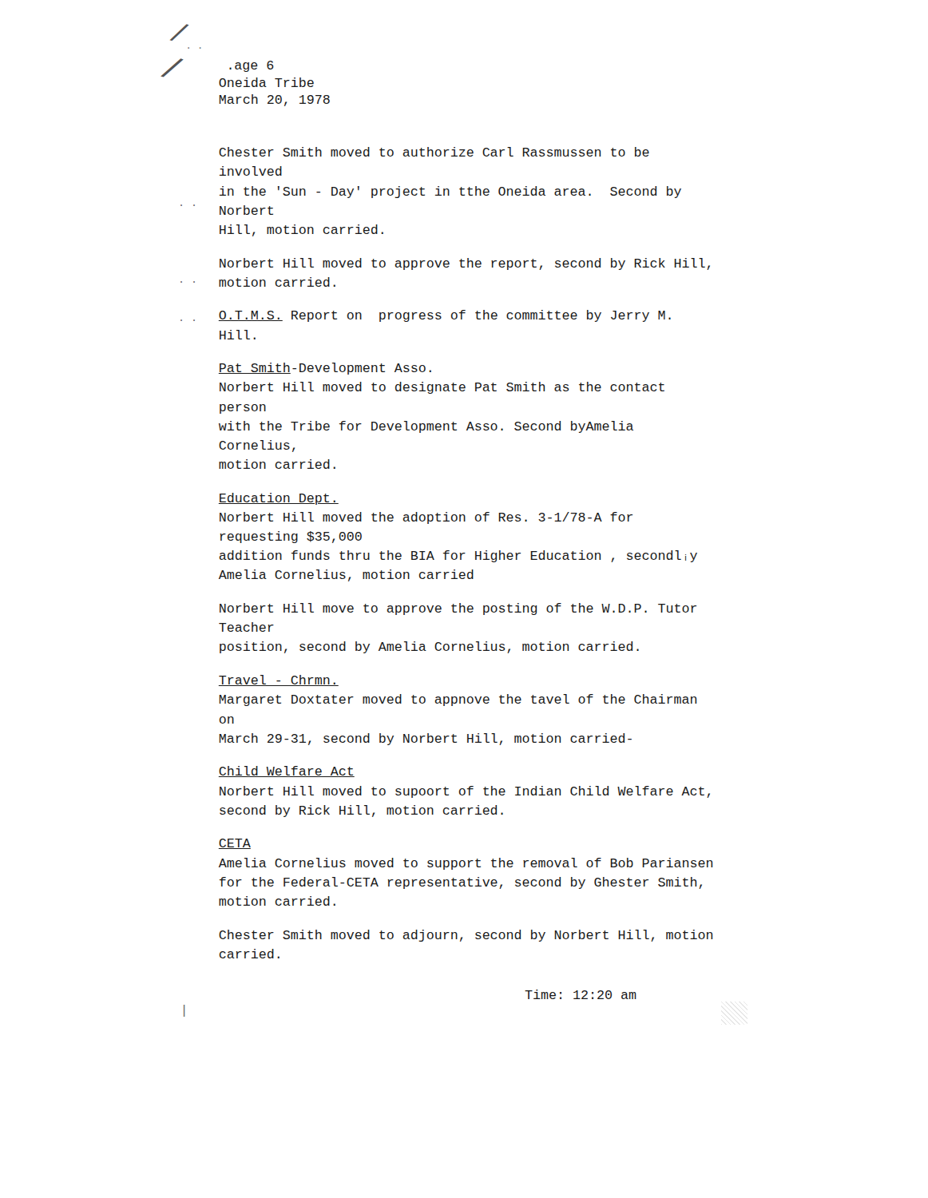/ / . . . . . . . . |
.age 6
Oneida Tribe
March 20, 1978
Chester Smith moved to authorize Carl Rassmussen to be involved
in the 'Sun - Day' project in tthe Oneida area. Second by Norbert
Hill, motion carried.
Norbert Hill moved to approve the report, second by Rick Hill,
motion carried.
O.T.M.S. Report on progress of the committee by Jerry M. Hill.
Pat Smith-Development Asso.
Norbert Hill moved to designate Pat Smith as the contact person
with the Tribe for Development Asso. Second byAmelia Cornelius,
motion carried.
Education Dept.
Norbert Hill moved the adoption of Res. 3-1/78-A for requesting $35,000
addition funds thru the BIA for Higher Education , secondlᵢy
Amelia Cornelius, motion carried
Norbert Hill move to approve the posting of the W.D.P. Tutor Teacher
position, second by Amelia Cornelius, motion carried.
Travel - Chrmn.
Margaret Doxtater moved to appnove the tavel of the Chairman on
March 29-31, second by Norbert Hill, motion carried-
Child Welfare Act
Norbert Hill moved to supoort of the Indian Child Welfare Act,
second by Rick Hill, motion carried.
CETA
Amelia Cornelius moved to support the removal of Bob Pariansen
for the Federal-CETA representative, second by Ghester Smith,
motion carried.
Chester Smith moved to adjourn, second by Norbert Hill, motion
carried.
Time: 12:20 am